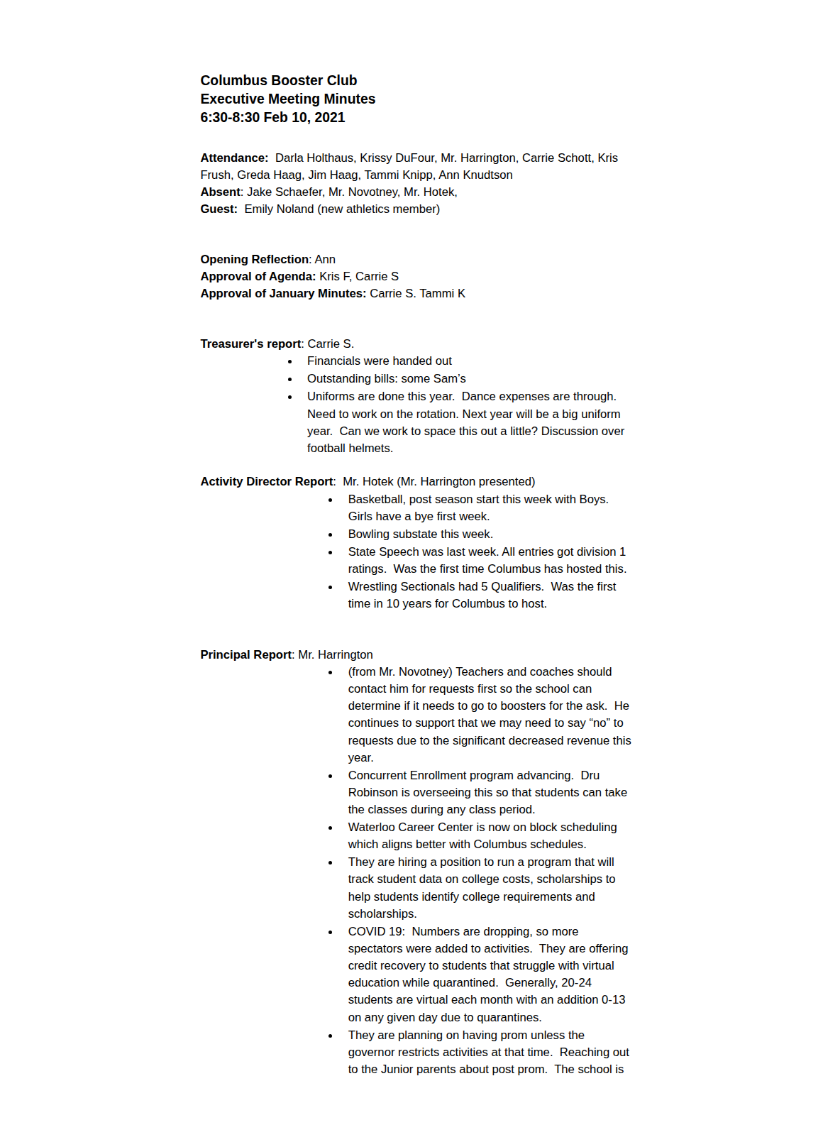Columbus Booster Club Executive Meeting Minutes 6:30-8:30 Feb 10, 2021
Attendance: Darla Holthaus, Krissy DuFour, Mr. Harrington, Carrie Schott, Kris Frush, Greda Haag, Jim Haag, Tammi Knipp, Ann Knudtson
Absent: Jake Schaefer, Mr. Novotney, Mr. Hotek,
Guest: Emily Noland (new athletics member)
Opening Reflection: Ann
Approval of Agenda: Kris F, Carrie S
Approval of January Minutes: Carrie S. Tammi K
Treasurer's report: Carrie S.
Financials were handed out
Outstanding bills: some Sam’s
Uniforms are done this year. Dance expenses are through. Need to work on the rotation. Next year will be a big uniform year. Can we work to space this out a little? Discussion over football helmets.
Activity Director Report: Mr. Hotek (Mr. Harrington presented)
Basketball, post season start this week with Boys. Girls have a bye first week.
Bowling substate this week.
State Speech was last week. All entries got division 1 ratings. Was the first time Columbus has hosted this.
Wrestling Sectionals had 5 Qualifiers. Was the first time in 10 years for Columbus to host.
Principal Report: Mr. Harrington
(from Mr. Novotney) Teachers and coaches should contact him for requests first so the school can determine if it needs to go to boosters for the ask. He continues to support that we may need to say “no” to requests due to the significant decreased revenue this year.
Concurrent Enrollment program advancing. Dru Robinson is overseeing this so that students can take the classes during any class period.
Waterloo Career Center is now on block scheduling which aligns better with Columbus schedules.
They are hiring a position to run a program that will track student data on college costs, scholarships to help students identify college requirements and scholarships.
COVID 19: Numbers are dropping, so more spectators were added to activities. They are offering credit recovery to students that struggle with virtual education while quarantined. Generally, 20-24 students are virtual each month with an addition 0-13 on any given day due to quarantines.
They are planning on having prom unless the governor restricts activities at that time. Reaching out to the Junior parents about post prom. The school is